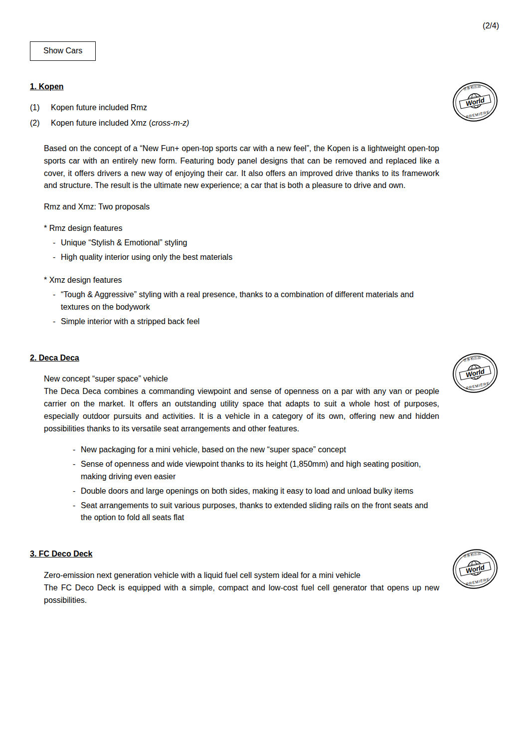(2/4)
Show Cars
世界初出品 World PREMIERE
1. Kopen
(1) Kopen future included Rmz
(2) Kopen future included Xmz (cross-m-z)
Based on the concept of a “New Fun+ open-top sports car with a new feel”, the Kopen is a lightweight open-top sports car with an entirely new form. Featuring body panel designs that can be removed and replaced like a cover, it offers drivers a new way of enjoying their car. It also offers an improved drive thanks to its framework and structure. The result is the ultimate new experience; a car that is both a pleasure to drive and own.
Rmz and Xmz: Two proposals
* Rmz design features
Unique “Stylish & Emotional” styling
High quality interior using only the best materials
* Xmz design features
“Tough & Aggressive” styling with a real presence, thanks to a combination of different materials and textures on the bodywork
Simple interior with a stripped back feel
世界初出品 World PREMIERE
2. Deca Deca
New concept “super space” vehicle
The Deca Deca combines a commanding viewpoint and sense of openness on a par with any van or people carrier on the market. It offers an outstanding utility space that adapts to suit a whole host of purposes, especially outdoor pursuits and activities. It is a vehicle in a category of its own, offering new and hidden possibilities thanks to its versatile seat arrangements and other features.
New packaging for a mini vehicle, based on the new “super space” concept
Sense of openness and wide viewpoint thanks to its height (1,850mm) and high seating position, making driving even easier
Double doors and large openings on both sides, making it easy to load and unload bulky items
Seat arrangements to suit various purposes, thanks to extended sliding rails on the front seats and the option to fold all seats flat
世界初出品 World PREMIERE
3. FC Deco Deck
Zero-emission next generation vehicle with a liquid fuel cell system ideal for a mini vehicle
The FC Deco Deck is equipped with a simple, compact and low-cost fuel cell generator that opens up new possibilities.